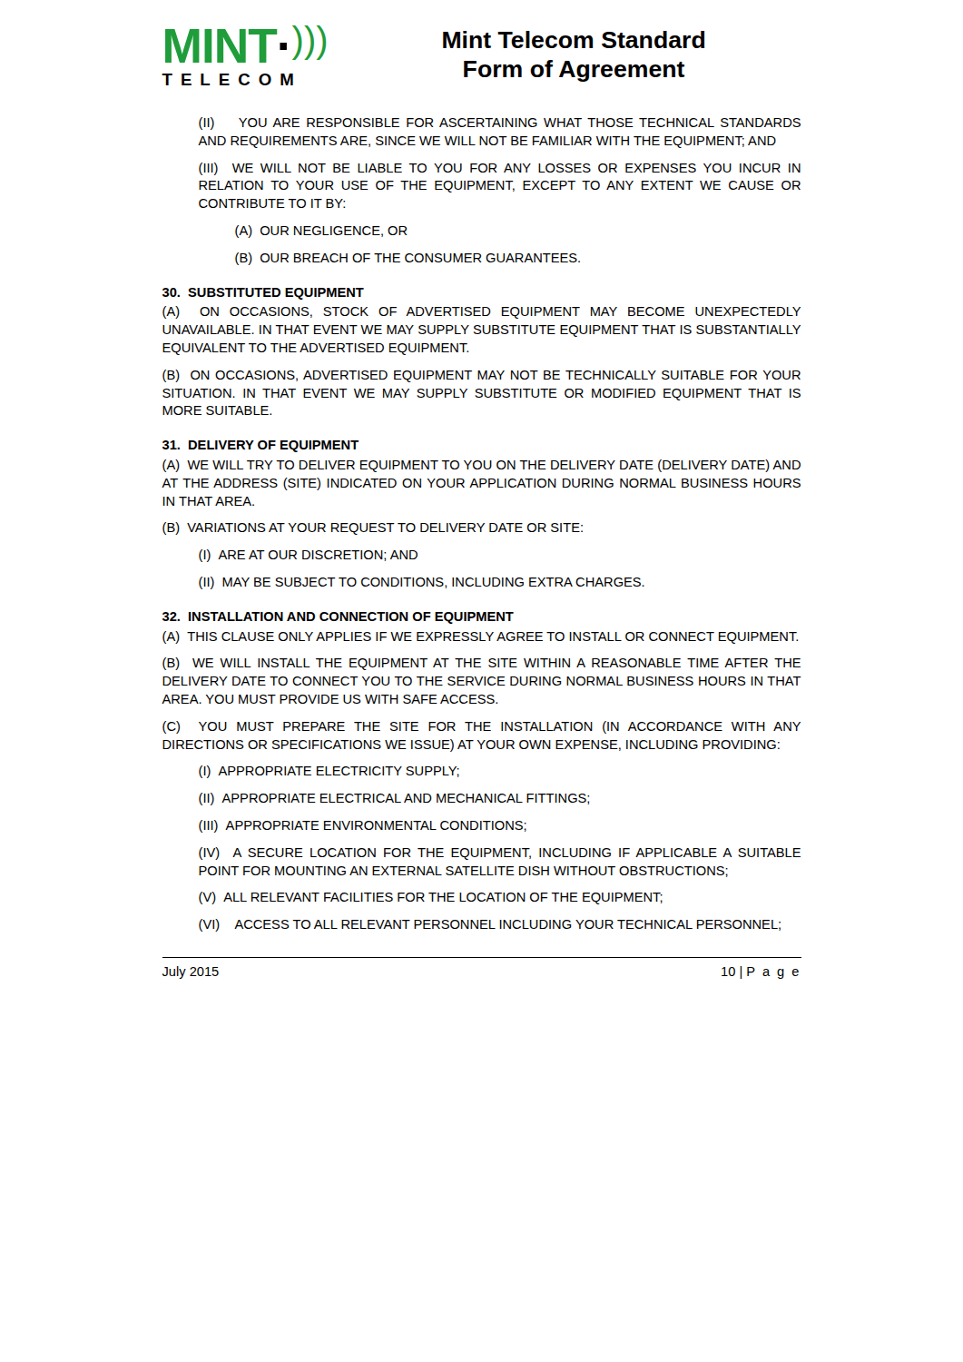MINT·))) TELECOM
Mint Telecom Standard
Form of Agreement
(II) YOU ARE RESPONSIBLE FOR ASCERTAINING WHAT THOSE TECHNICAL STANDARDS AND REQUIREMENTS ARE, SINCE WE WILL NOT BE FAMILIAR WITH THE EQUIPMENT; AND
(III) WE WILL NOT BE LIABLE TO YOU FOR ANY LOSSES OR EXPENSES YOU INCUR IN RELATION TO YOUR USE OF THE EQUIPMENT, EXCEPT TO ANY EXTENT WE CAUSE OR CONTRIBUTE TO IT BY:
(A) OUR NEGLIGENCE, OR
(B) OUR BREACH OF THE CONSUMER GUARANTEES.
30. SUBSTITUTED EQUIPMENT
(A) ON OCCASIONS, STOCK OF ADVERTISED EQUIPMENT MAY BECOME UNEXPECTEDLY UNAVAILABLE. IN THAT EVENT WE MAY SUPPLY SUBSTITUTE EQUIPMENT THAT IS SUBSTANTIALLY EQUIVALENT TO THE ADVERTISED EQUIPMENT.
(B) ON OCCASIONS, ADVERTISED EQUIPMENT MAY NOT BE TECHNICALLY SUITABLE FOR YOUR SITUATION. IN THAT EVENT WE MAY SUPPLY SUBSTITUTE OR MODIFIED EQUIPMENT THAT IS MORE SUITABLE.
31. DELIVERY OF EQUIPMENT
(A) WE WILL TRY TO DELIVER EQUIPMENT TO YOU ON THE DELIVERY DATE (DELIVERY DATE) AND AT THE ADDRESS (SITE) INDICATED ON YOUR APPLICATION DURING NORMAL BUSINESS HOURS IN THAT AREA.
(B) VARIATIONS AT YOUR REQUEST TO DELIVERY DATE OR SITE:
(I) ARE AT OUR DISCRETION; AND
(II) MAY BE SUBJECT TO CONDITIONS, INCLUDING EXTRA CHARGES.
32. INSTALLATION AND CONNECTION OF EQUIPMENT
(A) THIS CLAUSE ONLY APPLIES IF WE EXPRESSLY AGREE TO INSTALL OR CONNECT EQUIPMENT.
(B) WE WILL INSTALL THE EQUIPMENT AT THE SITE WITHIN A REASONABLE TIME AFTER THE DELIVERY DATE TO CONNECT YOU TO THE SERVICE DURING NORMAL BUSINESS HOURS IN THAT AREA. YOU MUST PROVIDE US WITH SAFE ACCESS.
(C) YOU MUST PREPARE THE SITE FOR THE INSTALLATION (IN ACCORDANCE WITH ANY DIRECTIONS OR SPECIFICATIONS WE ISSUE) AT YOUR OWN EXPENSE, INCLUDING PROVIDING:
(I) APPROPRIATE ELECTRICITY SUPPLY;
(II) APPROPRIATE ELECTRICAL AND MECHANICAL FITTINGS;
(III) APPROPRIATE ENVIRONMENTAL CONDITIONS;
(IV) A SECURE LOCATION FOR THE EQUIPMENT, INCLUDING IF APPLICABLE A SUITABLE POINT FOR MOUNTING AN EXTERNAL SATELLITE DISH WITHOUT OBSTRUCTIONS;
(V) ALL RELEVANT FACILITIES FOR THE LOCATION OF THE EQUIPMENT;
(VI) ACCESS TO ALL RELEVANT PERSONNEL INCLUDING YOUR TECHNICAL PERSONNEL;
July 2015
10 | P a g e